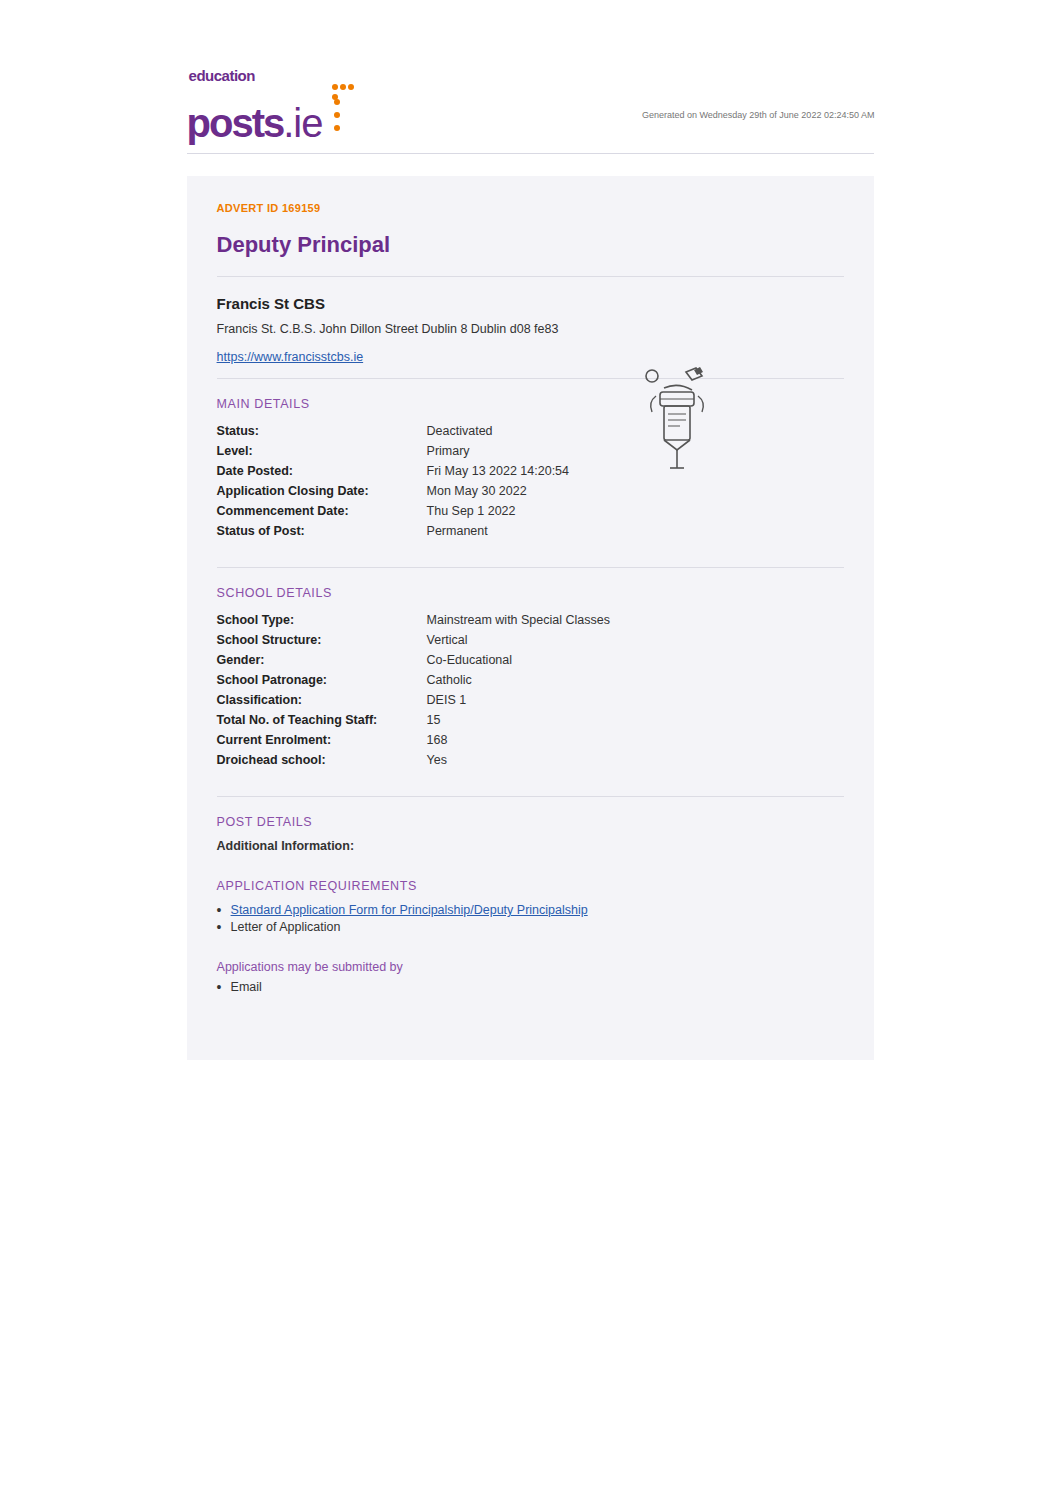education posts.ie
Generated on Wednesday 29th of June 2022 02:24:50 AM
ADVERT ID 169159
Deputy Principal
Francis St CBS
Francis St. C.B.S. John Dillon Street Dublin 8 Dublin d08 fe83
https://www.francisstcbs.ie
MAIN DETAILS
| Status: | Deactivated |
| Level: | Primary |
| Date Posted: | Fri May 13 2022 14:20:54 |
| Application Closing Date: | Mon May 30 2022 |
| Commencement Date: | Thu Sep 1 2022 |
| Status of Post: | Permanent |
SCHOOL DETAILS
| School Type: | Mainstream with Special Classes |
| School Structure: | Vertical |
| Gender: | Co-Educational |
| School Patronage: | Catholic |
| Classification: | DEIS 1 |
| Total No. of Teaching Staff: | 15 |
| Current Enrolment: | 168 |
| Droichead school: | Yes |
POST DETAILS
Additional Information:
APPLICATION REQUIREMENTS
Standard Application Form for Principalship/Deputy Principalship
Letter of Application
Applications may be submitted by
Email